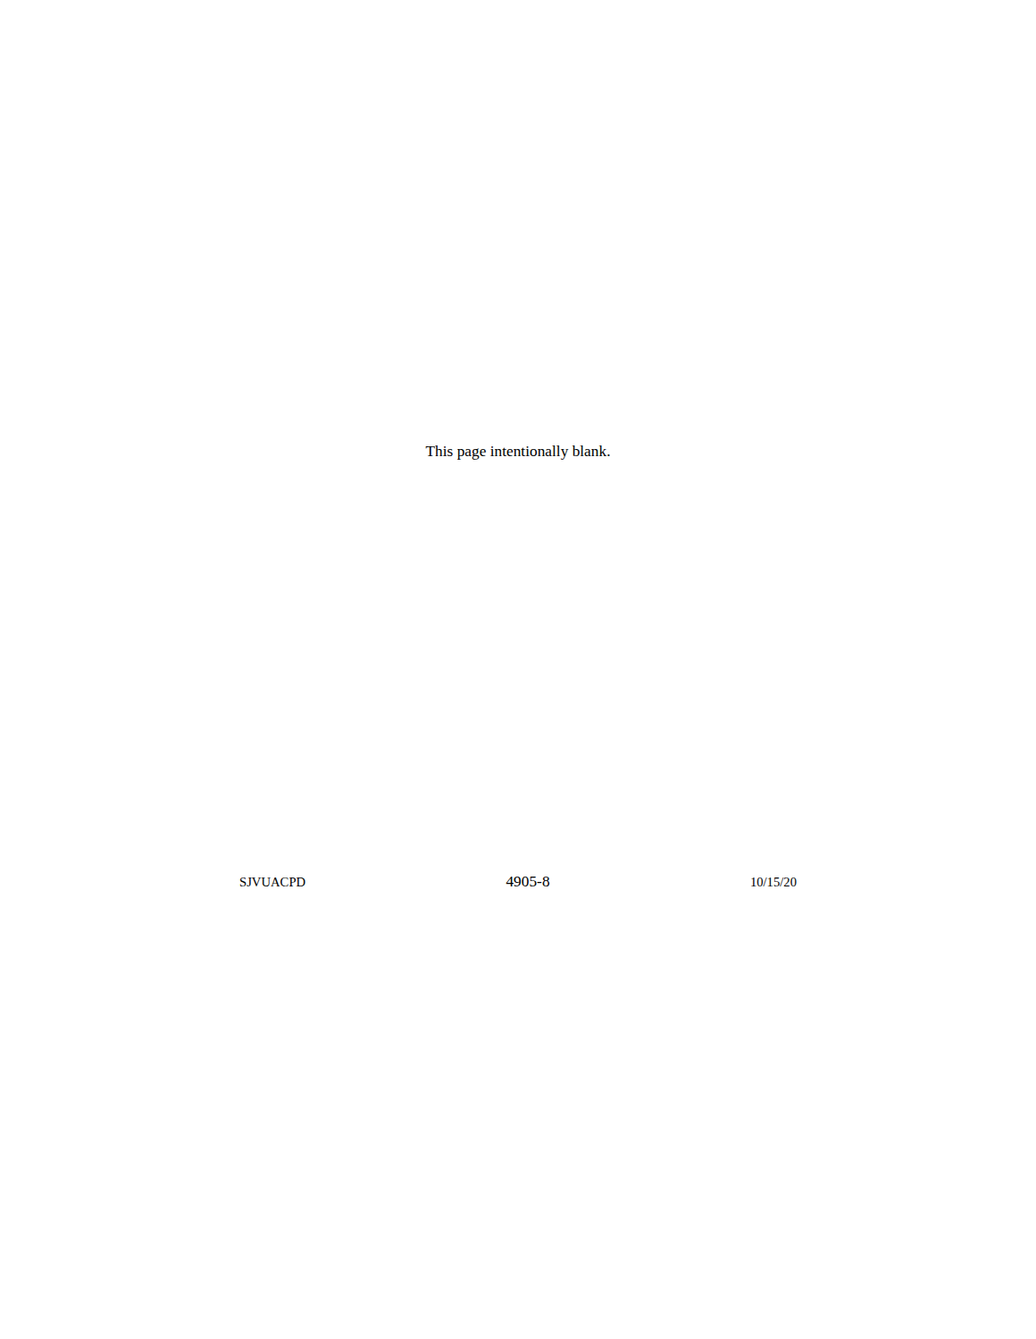This page intentionally blank.
SJVUACPD
4905-8
10/15/20